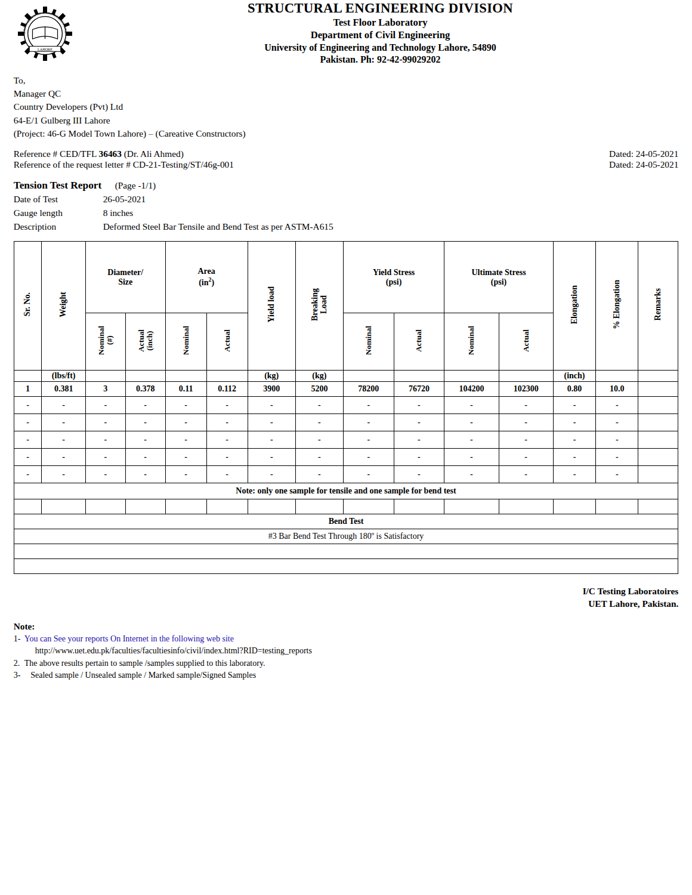LAHORE UNIVERSITY OF ENGINEERING AND
STRUCTURAL ENGINEERING DIVISION
Test Floor Laboratory
Department of Civil Engineering
University of Engineering and Technology Lahore, 54890
Pakistan. Ph: 92-42-99029202
To,
Manager QC
Country Developers (Pvt) Ltd
64-E/1 Gulberg III Lahore
(Project: 46-G Model Town Lahore) – (Careative Constructors)
Reference # CED/TFL 36463 (Dr. Ali Ahmed)
Dated: 24-05-2021
Reference of the request letter # CD-21-Testing/ST/46g-001
Dated: 24-05-2021
Tension Test Report (Page -1/1)
Date of Test26-05-2021
Gauge length8 inches
Description Deformed Steel Bar Tensile and Bend Test as per ASTM-A615
| Sr. No. | Weight | Diameter/ Size | Area (in 2 ) | Yield load | Breaking Load | Yield Stress (psi) | Ultimate Stress (psi) | Elongation | % Elongation | Remarks |
| --- | --- | --- | --- | --- | --- | --- | --- | --- | --- | --- |
| Nominal (#) | Actual (inch) | Nominal | Actual | Nominal | Actual | Nominal | Actual |
| | (lbs/ft) | | | | | (kg) | (kg) | | | | | (inch) | | |
| 1 | 0.381 | 3 | 0.378 | 0.11 | 0.112 | 3900 | 5200 | 78200 | 76720 | 104200 | 102300 | 0.80 | 10.0 | |
| - | - | - | - | - | - | - | - | - | - | - | - | - | - | |
| - | - | - | - | - | - | - | - | - | - | - | - | - | - | |
| - | - | - | - | - | - | - | - | - | - | - | - | - | - | |
| - | - | - | - | - | - | - | - | - | - | - | - | - | - | |
| - | - | - | - | - | - | - | - | - | - | - | - | - | - | |
| Note: only one sample for tensile and one sample for bend test |
| Bend Test |
| #3 Bar Bend Test Through 180º is Satisfactory |
I/C Testing Laboratoires
UET Lahore, Pakistan.
Note:
1-You can See your reports On Internet in the following web site
http://www.uet.edu.pk/faculties/facultiesinfo/civil/index.html?RID=testing_reports
2. The above results pertain to sample /samples supplied to this laboratory.
3- Sealed sample / Unsealed sample / Marked sample/Signed Samples